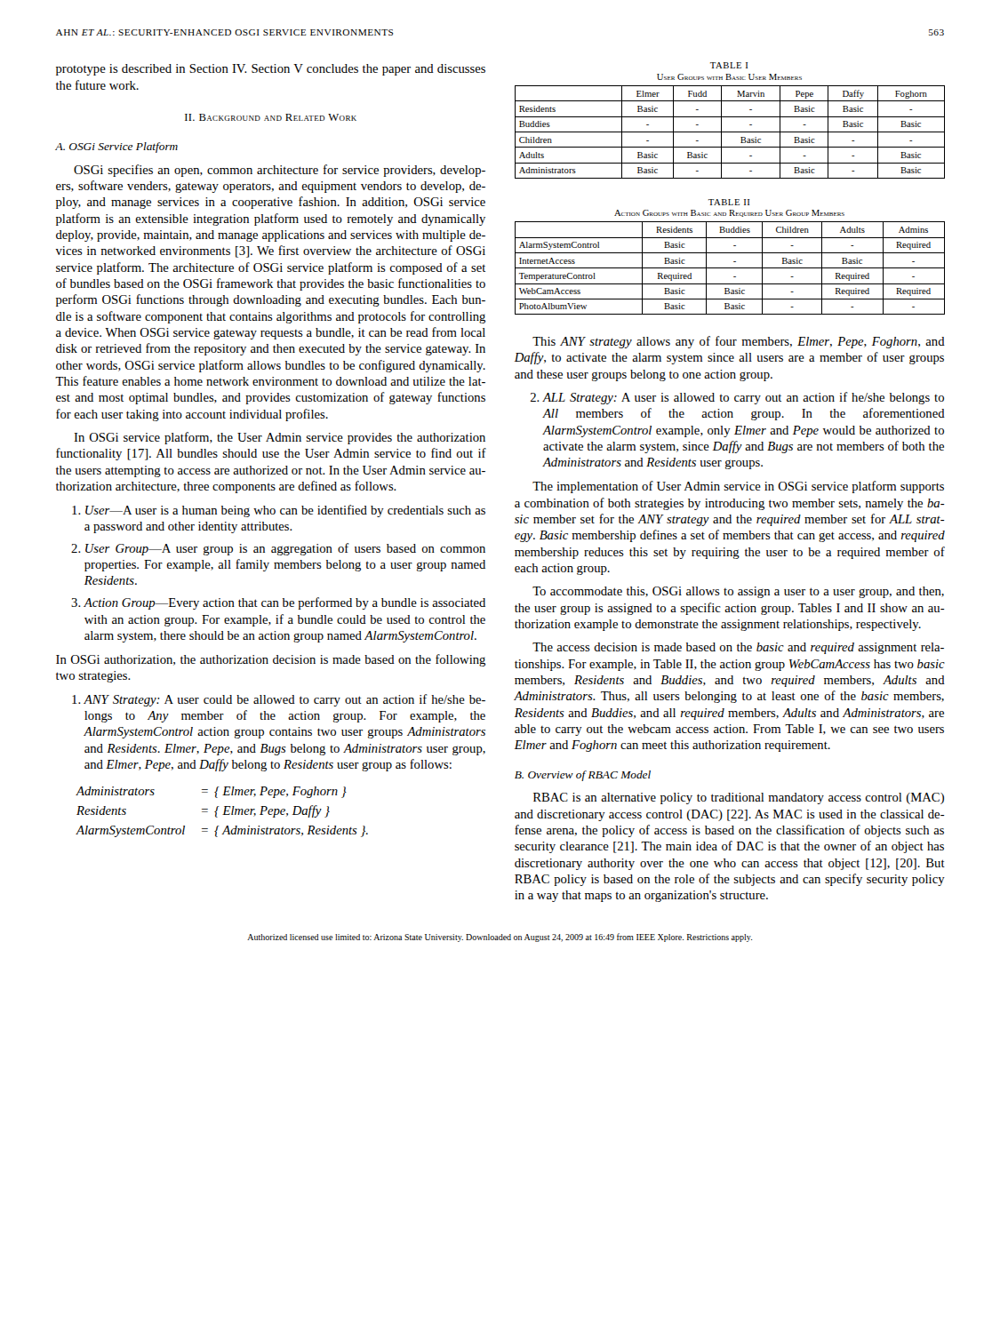AHN et al.: SECURITY-ENHANCED OSGi SERVICE ENVIRONMENTS
563
prototype is described in Section IV. Section V concludes the paper and discusses the future work.
II. Background and Related Work
A. OSGi Service Platform
OSGi specifies an open, common architecture for service providers, developers, software venders, gateway operators, and equipment vendors to develop, deploy, and manage services in a cooperative fashion. In addition, OSGi service platform is an extensible integration platform used to remotely and dynamically deploy, provide, maintain, and manage applications and services with multiple devices in networked environments [3]. We first overview the architecture of OSGi service platform. The architecture of OSGi service platform is composed of a set of bundles based on the OSGi framework that provides the basic functionalities to perform OSGi functions through downloading and executing bundles. Each bundle is a software component that contains algorithms and protocols for controlling a device. When OSGi service gateway requests a bundle, it can be read from local disk or retrieved from the repository and then executed by the service gateway. In other words, OSGi service platform allows bundles to be configured dynamically. This feature enables a home network environment to download and utilize the latest and most optimal bundles, and provides customization of gateway functions for each user taking into account individual profiles.
In OSGi service platform, the User Admin service provides the authorization functionality [17]. All bundles should use the User Admin service to find out if the users attempting to access are authorized or not. In the User Admin service authorization architecture, three components are defined as follows.
User—A user is a human being who can be identified by credentials such as a password and other identity attributes.
User Group—A user group is an aggregation of users based on common properties. For example, all family members belong to a user group named Residents.
Action Group—Every action that can be performed by a bundle is associated with an action group. For example, if a bundle could be used to control the alarm system, there should be an action group named AlarmSystemControl.
In OSGi authorization, the authorization decision is made based on the following two strategies.
ANY Strategy: A user could be allowed to carry out an action if he/she belongs to Any member of the action group. For example, the AlarmSystemControl action group contains two user groups Administrators and Residents. Elmer, Pepe, and Bugs belong to Administrators user group, and Elmer, Pepe, and Daffy belong to Residents user group as follows:
Administrators={ Elmer, Pepe, Foghorn }
Residents={ Elmer, Pepe, Daffy }
AlarmSystemControl={ Administrators, Residents }.
TABLE I User Groups with Basic User Members
| | Elmer | Fudd | Marvin | Pepe | Daffy | Foghorn |
| --- | --- | --- | --- | --- | --- | --- |
| Residents | Basic | - | - | Basic | Basic | - |
| Buddies | - | - | - | - | Basic | Basic |
| Children | - | - | Basic | Basic | - | - |
| Adults | Basic | Basic | - | - | - | Basic |
| Administrators | Basic | - | - | Basic | - | Basic |
TABLE II Action Groups with Basic and Required User Group Members
| | Residents | Buddies | Children | Adults | Admins |
| --- | --- | --- | --- | --- | --- |
| AlarmSystemControl | Basic | - | - | - | Required |
| InternetAccess | Basic | - | Basic | Basic | - |
| TemperatureControl | Required | - | - | Required | - |
| WebCamAccess | Basic | Basic | - | Required | Required |
| PhotoAlbumView | Basic | Basic | - | - | - |
This ANY strategy allows any of four members, Elmer, Pepe, Foghorn, and Daffy, to activate the alarm system since all users are a member of user groups and these user groups belong to one action group.
ALL Strategy: A user is allowed to carry out an action if he/she belongs to All members of the action group. In the aforementioned AlarmSystemControl example, only Elmer and Pepe would be authorized to activate the alarm system, since Daffy and Bugs are not members of both the Administrators and Residents user groups.
The implementation of User Admin service in OSGi service platform supports a combination of both strategies by introducing two member sets, namely the basic member set for the ANY strategy and the required member set for ALL strategy. Basic membership defines a set of members that can get access, and required membership reduces this set by requiring the user to be a required member of each action group.
To accommodate this, OSGi allows to assign a user to a user group, and then, the user group is assigned to a specific action group. Tables I and II show an authorization example to demonstrate the assignment relationships, respectively.
The access decision is made based on the basic and required assignment relationships. For example, in Table II, the action group WebCamAccess has two basic members, Residents and Buddies, and two required members, Adults and Administrators. Thus, all users belonging to at least one of the basic members, Residents and Buddies, and all required members, Adults and Administrators, are able to carry out the webcam access action. From Table I, we can see two users Elmer and Foghorn can meet this authorization requirement.
B. Overview of RBAC Model
RBAC is an alternative policy to traditional mandatory access control (MAC) and discretionary access control (DAC) [22]. As MAC is used in the classical defense arena, the policy of access is based on the classification of objects such as security clearance [21]. The main idea of DAC is that the owner of an object has discretionary authority over the one who can access that object [12], [20]. But RBAC policy is based on the role of the subjects and can specify security policy in a way that maps to an organization's structure.
Authorized licensed use limited to: Arizona State University. Downloaded on August 24, 2009 at 16:49 from IEEE Xplore. Restrictions apply.